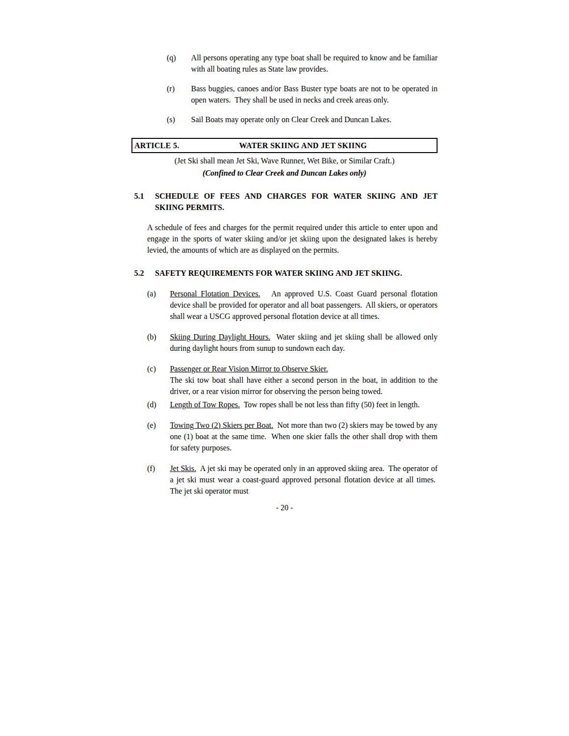(q)
All persons operating any type boat shall be required to know and be familiar with all boating rules as State law provides.
(r)
Bass buggies, canoes and/or Bass Buster type boats are not to be operated in open waters. They shall be used in necks and creek areas only.
(s)
Sail Boats may operate only on Clear Creek and Duncan Lakes.
ARTICLE 5. WATER SKIING AND JET SKIING
(Jet Ski shall mean Jet Ski, Wave Runner, Wet Bike, or Similar Craft.)
(Confined to Clear Creek and Duncan Lakes only)
5.1
SCHEDULE OF FEES AND CHARGES FOR WATER SKIING AND JET SKIING PERMITS.
A schedule of fees and charges for the permit required under this article to enter upon and engage in the sports of water skiing and/or jet skiing upon the designated lakes is hereby levied, the amounts of which are as displayed on the permits.
5.2
SAFETY REQUIREMENTS FOR WATER SKIING AND JET SKIING.
(a)
Personal Flotation Devices. An approved U.S. Coast Guard personal flotation device shall be provided for operator and all boat passengers. All skiers, or operators shall wear a USCG approved personal flotation device at all times.
(b)
Skiing During Daylight Hours. Water skiing and jet skiing shall be allowed only during daylight hours from sunup to sundown each day.
(c)
Passenger or Rear Vision Mirror to Observe Skier.
The ski tow boat shall have either a second person in the boat, in addition to the driver, or a rear vision mirror for observing the person being towed.
(d)
Length of Tow Ropes. Tow ropes shall be not less than fifty (50) feet in length.
(e)
Towing Two (2) Skiers per Boat. Not more than two (2) skiers may be towed by any one (1) boat at the same time. When one skier falls the other shall drop with them for safety purposes.
(f)
Jet Skis. A jet ski may be operated only in an approved skiing area. The operator of a jet ski must wear a coast-guard approved personal flotation device at all times. The jet ski operator must
- 20 -